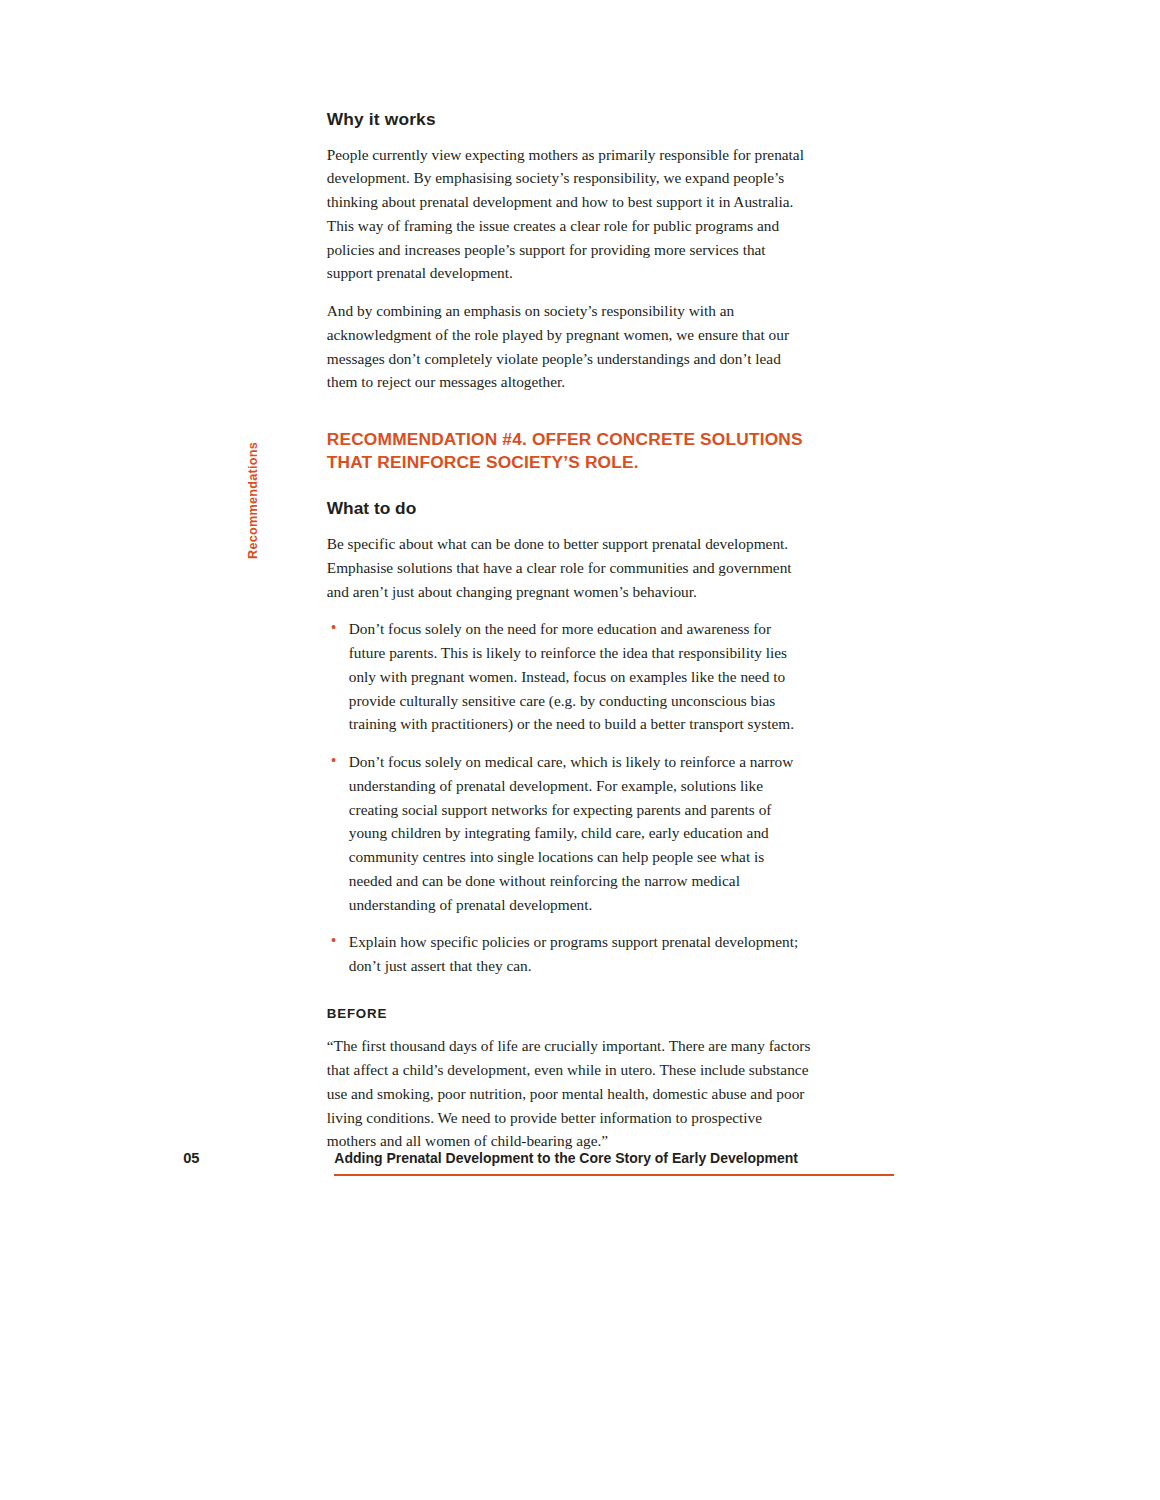Recommendations
Why it works
People currently view expecting mothers as primarily responsible for prenatal development. By emphasising society’s responsibility, we expand people’s thinking about prenatal development and how to best support it in Australia. This way of framing the issue creates a clear role for public programs and policies and increases people’s support for providing more services that support prenatal development.
And by combining an emphasis on society’s responsibility with an acknowledgment of the role played by pregnant women, we ensure that our messages don’t completely violate people’s understandings and don’t lead them to reject our messages altogether.
Recommendation #4. Offer concrete solutions that reinforce society’s role.
What to do
Be specific about what can be done to better support prenatal development. Emphasise solutions that have a clear role for communities and government and aren’t just about changing pregnant women’s behaviour.
Don’t focus solely on the need for more education and awareness for future parents. This is likely to reinforce the idea that responsibility lies only with pregnant women. Instead, focus on examples like the need to provide culturally sensitive care (e.g. by conducting unconscious bias training with practitioners) or the need to build a better transport system.
Don’t focus solely on medical care, which is likely to reinforce a narrow understanding of prenatal development. For example, solutions like creating social support networks for expecting parents and parents of young children by integrating family, child care, early education and community centres into single locations can help people see what is needed and can be done without reinforcing the narrow medical understanding of prenatal development.
Explain how specific policies or programs support prenatal development; don’t just assert that they can.
BEFORE
“The first thousand days of life are crucially important. There are many factors that affect a child’s development, even while in utero. These include substance use and smoking, poor nutrition, poor mental health, domestic abuse and poor living conditions. We need to provide better information to prospective mothers and all women of child-bearing age.”
05
Adding Prenatal Development to the Core Story of Early Development